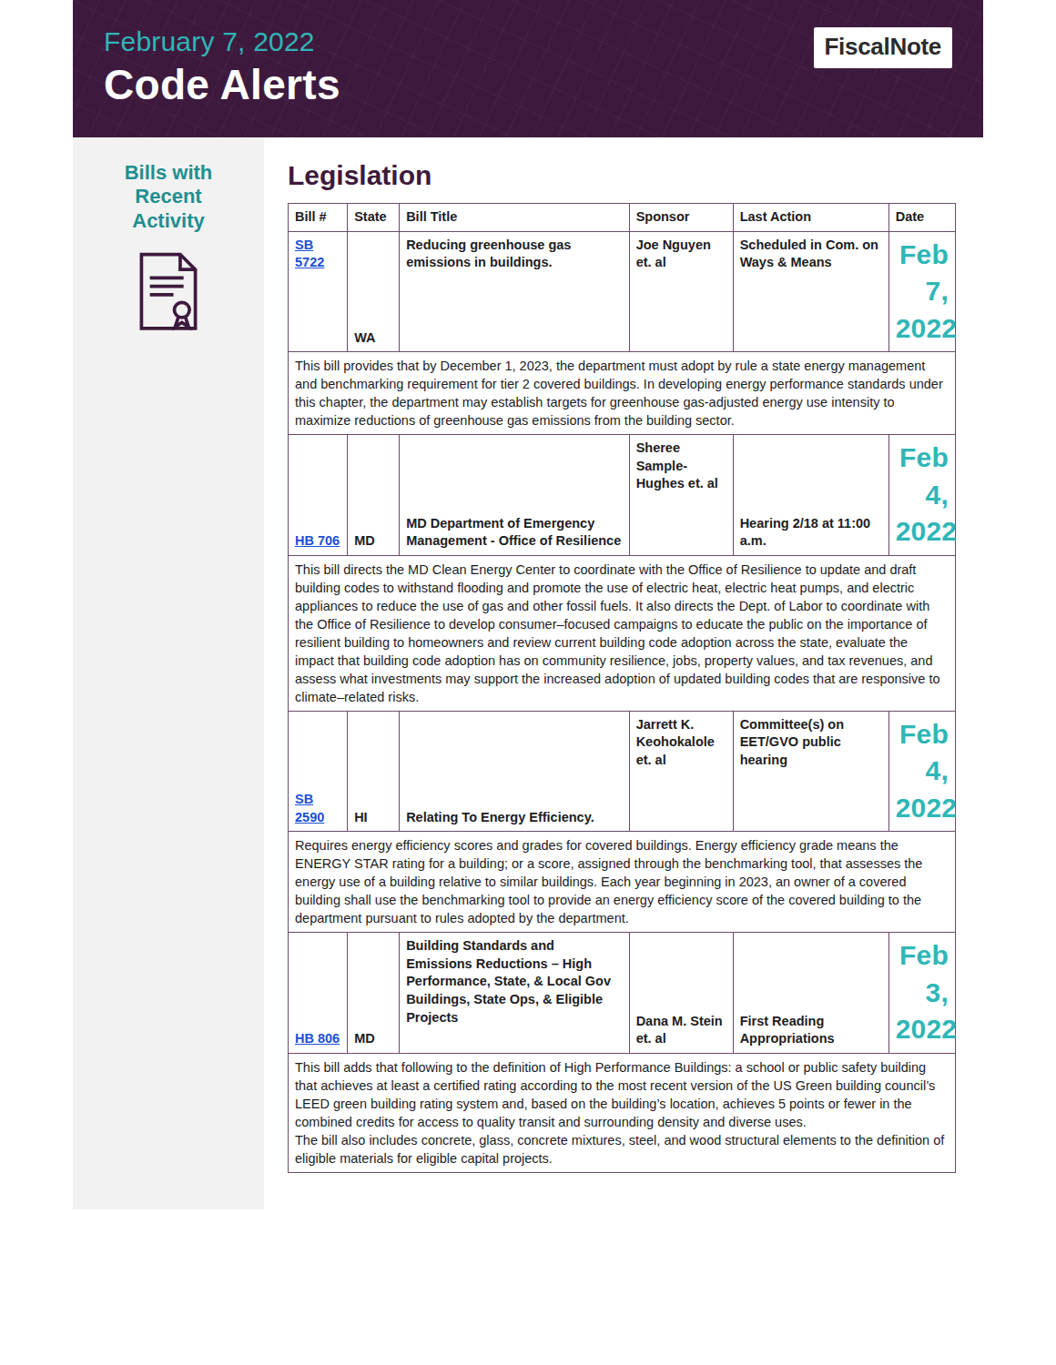Fiscal Note
February 7, 2022
Code Alerts
Bills with Recent
Activity
Legislation
| Bill # | State | Bill Title | Sponsor | Last Action | Date |
| --- | --- | --- | --- | --- | --- |
| SB 5722 | WA | Reducing greenhouse gas emissions in buildings. | Joe Nguyen et. al | Scheduled in Com. on Ways & Means | Feb 7, 2022 |
| This bill provides that by December 1, 2023, the department must adopt by rule a state energy management and benchmarking requirement for tier 2 covered buildings. In developing energy performance standards under this chapter, the department may establish targets for greenhouse gas-adjusted energy use intensity to maximize reductions of greenhouse gas emissions from the building sector. |
| HB 706 | MD | MD Department of Emergency Management - Office of Resilience | Sheree Sample-Hughes et. al | Hearing 2/18 at 11:00 a.m. | Feb 4, 2022 |
| This bill directs the MD Clean Energy Center to coordinate with the Office of Resilience to update and draft building codes to withstand flooding and promote the use of electric heat, electric heat pumps, and electric appliances to reduce the use of gas and other fossil fuels. It also directs the Dept. of Labor to coordinate with the Office of Resilience to develop consumer–focused campaigns to educate the public on the importance of resilient building to homeowners and review current building code adoption across the state, evaluate the impact that building code adoption has on community resilience, jobs, property values, and tax revenues, and assess what investments may support the increased adoption of updated building codes that are responsive to climate–related risks. |
| SB 2590 | HI | Relating To Energy Efficiency. | Jarrett K. Keohokalole et. al | Committee(s) on EET/GVO public hearing | Feb 4, 2022 |
| Requires energy efficiency scores and grades for covered buildings. Energy efficiency grade means the ENERGY STAR rating for a building; or a score, assigned through the benchmarking tool, that assesses the energy use of a building relative to similar buildings. Each year beginning in 2023, an owner of a covered building shall use the benchmarking tool to provide an energy efficiency score of the covered building to the department pursuant to rules adopted by the department. |
| HB 806 | MD | Building Standards and Emissions Reductions – High Performance, State, & Local Gov Buildings, State Ops, & Eligible Projects | Dana M. Stein et. al | First Reading Appropriations | Feb 3, 2022 |
| This bill adds that following to the definition of High Performance Buildings: a school or public safety building that achieves at least a certified rating according to the most recent version of the US Green building council’s LEED green building rating system and, based on the building’s location, achieves 5 points or fewer in the combined credits for access to quality transit and surrounding density and diverse uses. The bill also includes concrete, glass, concrete mixtures, steel, and wood structural elements to the definition of eligible materials for eligible capital projects. |